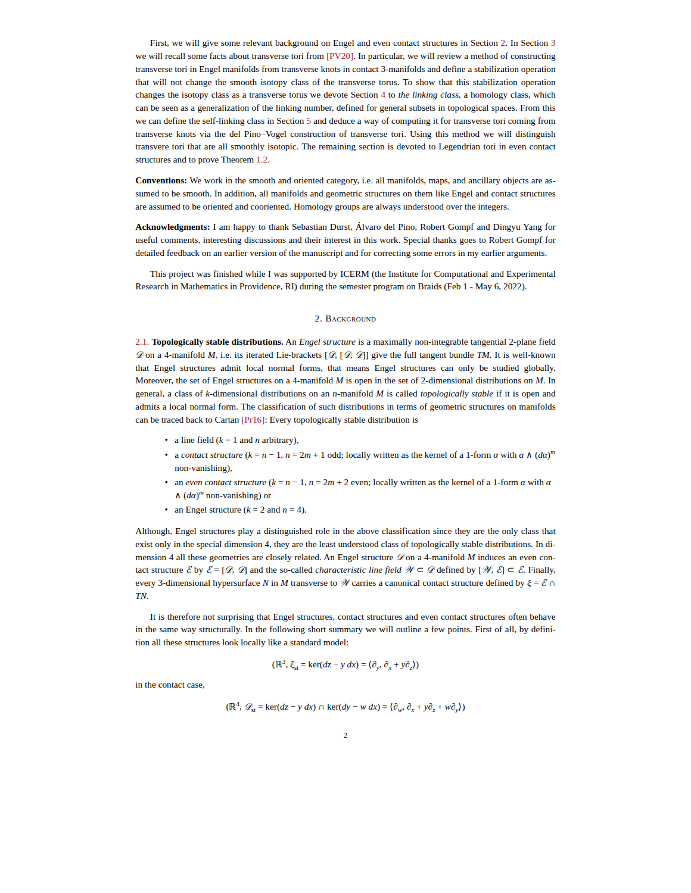First, we will give some relevant background on Engel and even contact structures in Section 2. In Section 3 we will recall some facts about transverse tori from [PV20]. In particular, we will review a method of constructing transverse tori in Engel manifolds from transverse knots in contact 3-manifolds and define a stabilization operation that will not change the smooth isotopy class of the transverse torus. To show that this stabilization operation changes the isotopy class as a transverse torus we devote Section 4 to the linking class, a homology class, which can be seen as a generalization of the linking number, defined for general subsets in topological spaces. From this we can define the self-linking class in Section 5 and deduce a way of computing it for transverse tori coming from transverse knots via the del Pino–Vogel construction of transverse tori. Using this method we will distinguish transvere tori that are all smoothly isotopic. The remaining section is devoted to Legendrian tori in even contact structures and to prove Theorem 1.2.
Conventions: We work in the smooth and oriented category, i.e. all manifolds, maps, and ancillary objects are assumed to be smooth. In addition, all manifolds and geometric structures on them like Engel and contact structures are assumed to be oriented and cooriented. Homology groups are always understood over the integers.
Acknowledgments: I am happy to thank Sebastian Durst, Álvaro del Pino, Robert Gompf and Dingyu Yang for useful comments, interesting discussions and their interest in this work. Special thanks goes to Robert Gompf for detailed feedback on an earlier version of the manuscript and for correcting some errors in my earlier arguments.
This project was finished while I was supported by ICERM (the Institute for Computational and Experimental Research in Mathematics in Providence, RI) during the semester program on Braids (Feb 1 - May 6, 2022).
2. Background
2.1. Topologically stable distributions. An Engel structure is a maximally non-integrable tangential 2-plane field 𝒟 on a 4-manifold M, i.e. its iterated Lie-brackets [𝒟, [𝒟, 𝒟]] give the full tangent bundle TM. It is well-known that Engel structures admit local normal forms, that means Engel structures can only be studied globally. Moreover, the set of Engel structures on a 4-manifold M is open in the set of 2-dimensional distributions on M. In general, a class of k-dimensional distributions on an n-manifold M is called topologically stable if it is open and admits a local normal form. The classification of such distributions in terms of geometric structures on manifolds can be traced back to Cartan [Pr16]: Every topologically stable distribution is
a line field (k = 1 and n arbitrary),
a contact structure (k = n − 1, n = 2m + 1 odd; locally written as the kernel of a 1-form α with α ∧ (dα)m non-vanishing),
an even contact structure (k = n − 1, n = 2m + 2 even; locally written as the kernel of a 1-form α with α ∧ (dα)m non-vanishing) or
an Engel structure (k = 2 and n = 4).
Although, Engel structures play a distinguished role in the above classification since they are the only class that exist only in the special dimension 4, they are the least understood class of topologically stable distributions. In dimension 4 all these geometries are closely related. An Engel structure 𝒟 on a 4-manifold M induces an even contact structure ℰ by ℰ = [𝒟, 𝒟] and the so-called characteristic line field 𝒲 ⊂ 𝒟 defined by [𝒲, ℰ] ⊂ ℰ. Finally, every 3-dimensional hypersurface N in M transverse to 𝒲 carries a canonical contact structure defined by ξ = ℰ ∩ TN.
It is therefore not surprising that Engel structures, contact structures and even contact structures often behave in the same way structurally. In the following short summary we will outline a few points. First of all, by definition all these structures look locally like a standard model:
(ℝ3, ξst = ker(dz − y dx) = ⟨∂y, ∂x + y∂z⟩)
in the contact case,
(ℝ4, 𝒟st = ker(dz − y dx) ∩ ker(dy − w dx) = ⟨∂w, ∂x + y∂z + w∂y⟩)
2